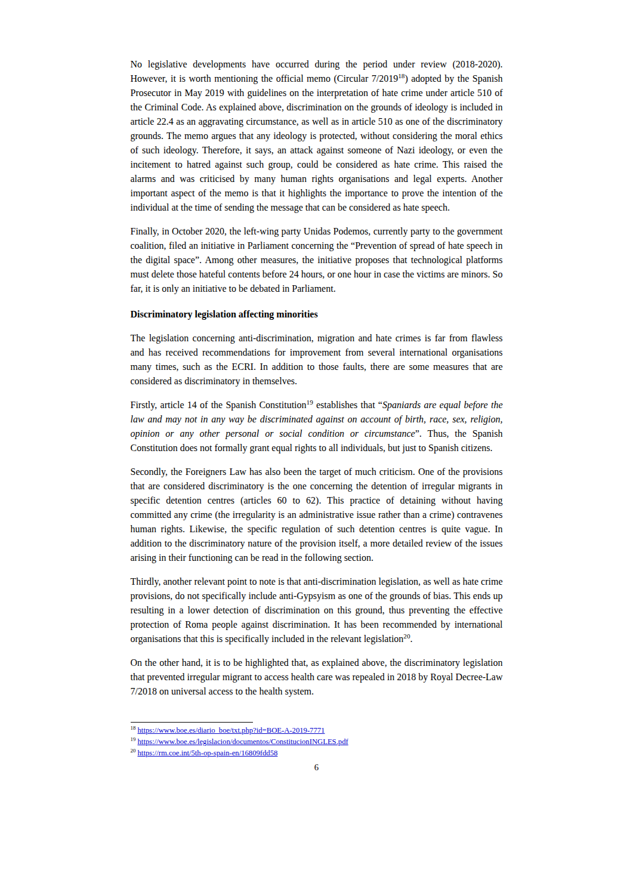No legislative developments have occurred during the period under review (2018-2020). However, it is worth mentioning the official memo (Circular 7/201918) adopted by the Spanish Prosecutor in May 2019 with guidelines on the interpretation of hate crime under article 510 of the Criminal Code. As explained above, discrimination on the grounds of ideology is included in article 22.4 as an aggravating circumstance, as well as in article 510 as one of the discriminatory grounds. The memo argues that any ideology is protected, without considering the moral ethics of such ideology. Therefore, it says, an attack against someone of Nazi ideology, or even the incitement to hatred against such group, could be considered as hate crime. This raised the alarms and was criticised by many human rights organisations and legal experts. Another important aspect of the memo is that it highlights the importance to prove the intention of the individual at the time of sending the message that can be considered as hate speech.
Finally, in October 2020, the left-wing party Unidas Podemos, currently party to the government coalition, filed an initiative in Parliament concerning the “Prevention of spread of hate speech in the digital space”. Among other measures, the initiative proposes that technological platforms must delete those hateful contents before 24 hours, or one hour in case the victims are minors. So far, it is only an initiative to be debated in Parliament.
Discriminatory legislation affecting minorities
The legislation concerning anti-discrimination, migration and hate crimes is far from flawless and has received recommendations for improvement from several international organisations many times, such as the ECRI. In addition to those faults, there are some measures that are considered as discriminatory in themselves.
Firstly, article 14 of the Spanish Constitution19 establishes that “Spaniards are equal before the law and may not in any way be discriminated against on account of birth, race, sex, religion, opinion or any other personal or social condition or circumstance”. Thus, the Spanish Constitution does not formally grant equal rights to all individuals, but just to Spanish citizens.
Secondly, the Foreigners Law has also been the target of much criticism. One of the provisions that are considered discriminatory is the one concerning the detention of irregular migrants in specific detention centres (articles 60 to 62). This practice of detaining without having committed any crime (the irregularity is an administrative issue rather than a crime) contravenes human rights. Likewise, the specific regulation of such detention centres is quite vague. In addition to the discriminatory nature of the provision itself, a more detailed review of the issues arising in their functioning can be read in the following section.
Thirdly, another relevant point to note is that anti-discrimination legislation, as well as hate crime provisions, do not specifically include anti-Gypsyism as one of the grounds of bias. This ends up resulting in a lower detection of discrimination on this ground, thus preventing the effective protection of Roma people against discrimination. It has been recommended by international organisations that this is specifically included in the relevant legislation20.
On the other hand, it is to be highlighted that, as explained above, the discriminatory legislation that prevented irregular migrant to access health care was repealed in 2018 by Royal Decree-Law 7/2018 on universal access to the health system.
18 https://www.boe.es/diario_boe/txt.php?id=BOE-A-2019-7771
19 https://www.boe.es/legislacion/documentos/ConstitucionINGLES.pdf
20 https://rm.coe.int/5th-op-spain-en/16809fdd58
6